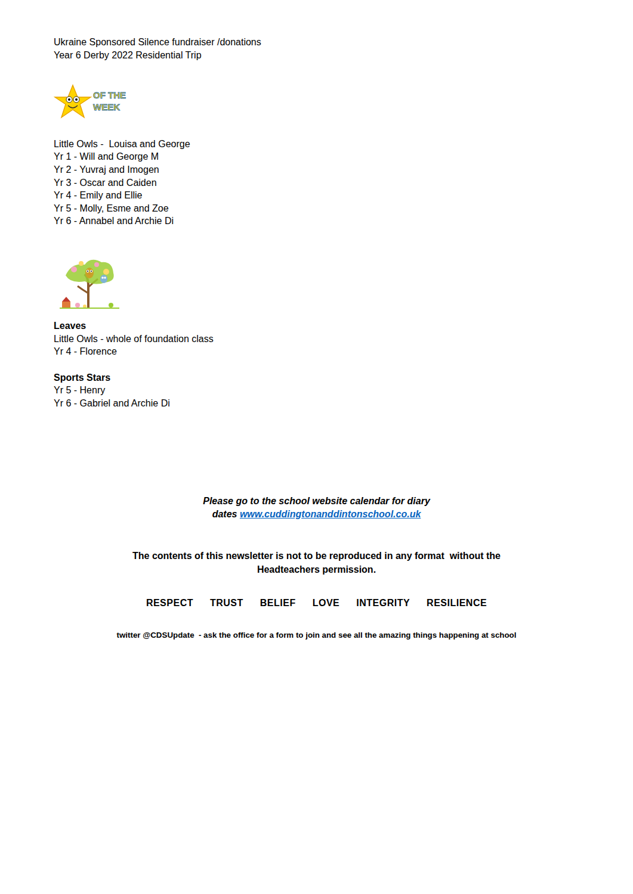Ukraine Sponsored Silence fundraiser /donations
Year 6 Derby 2022 Residential Trip
OF THE WEEK
Little Owls - Louisa and George
Yr 1 - Will and George M
Yr 2 - Yuvraj and Imogen
Yr 3 - Oscar and Caiden
Yr 4 - Emily and Ellie
Yr 5 - Molly, Esme and Zoe
Yr 6 - Annabel and Archie Di
Leaves
Little Owls - whole of foundation class
Yr 4 - Florence
Sports Stars
Yr 5 - Henry
Yr 6 - Gabriel and Archie Di
Please go to the school website calendar for diary
dates www.cuddingtonanddintonschool.co.uk
The contents of this newsletter is not to be reproduced in any format without the
Headteachers permission.
RESPECT TRUST BELIEF LOVE INTEGRITY RESILIENCE
twitter @CDSUpdate - ask the office for a form to join and see all the amazing things happening at school